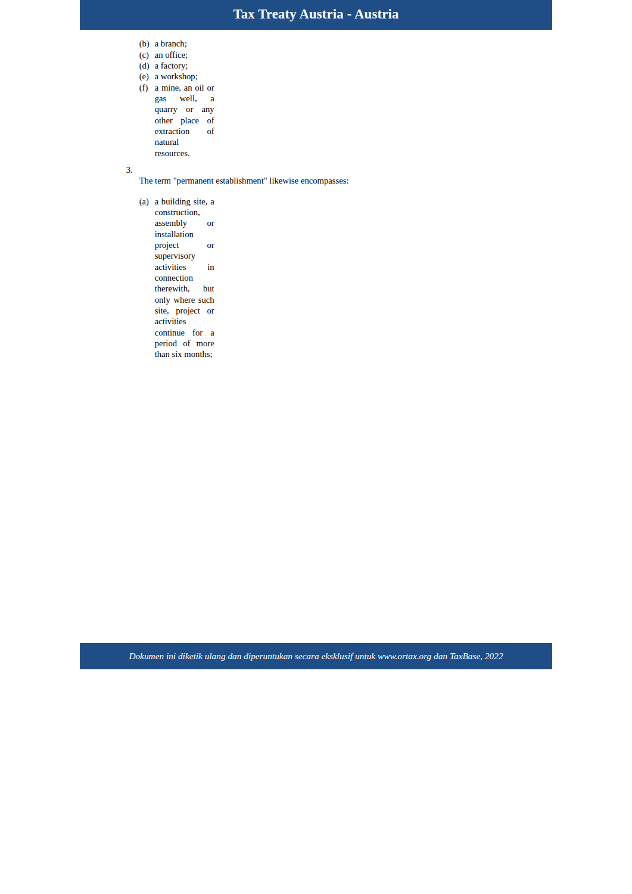Tax Treaty Austria - Austria
(b)
a branch;
(c)
an office;
(d)
a factory;
(e)
a workshop;
(f)
a mine, an oil or gas well, a quarry or any other place of extraction of natural resources.
3.
The term "permanent establishment" likewise encompasses:
(a)
a building site, a construction, assembly or installation project or supervisory activities in connection therewith, but only where such site, project or activities continue for a period of more than six months;
Dokumen ini diketik ulang dan diperuntukan secara eksklusif untuk www.ortax.org dan TaxBase, 2022